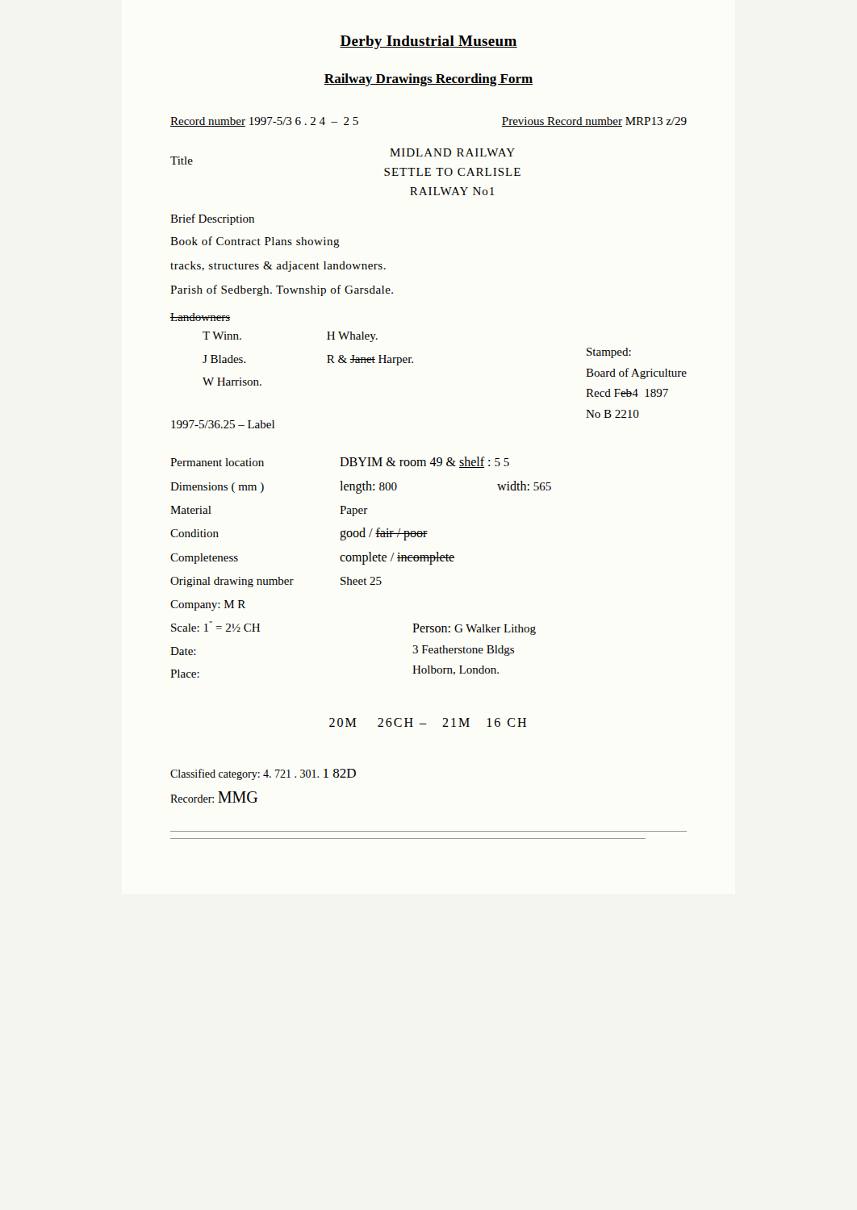Derby Industrial Museum
Railway Drawings Recording Form
Record number 1997-5/3 6 . 2 4 – 2 5
Previous Record number MRP13 z/29
Title
MIDLAND RAILWAY
SETTLE TO CARLISLE
RAILWAY No1
Brief Description
Book of Contract Plans showing
tracks, structures & adjacent landowners.
Parish of Sedbergh. Township of Garsdale.
Landowners
T Winn. H Whaley.
J Blades. R & Janet Harper.
W Harrison.
Stamped:
Board of Agriculture
Recd Feb4 1897
No B 2210
1997-5/36.25 – Label
Permanent location
DBYIM & room 49 & shelf : 5 5
Dimensions ( mm )
length: 800 width: 565
Material
Paper
Condition
good / fair / poor
Completeness
complete / incomplete
Original drawing number
Sheet 25
Company: M R
Scale: 1" = 2½ CH
Date:
Place:
Person: G Walker Lithog
3 Featherstone Bldgs
Holborn, London.
20M 26CH – 21M 16 CH
Classified category: 4. 721 . 301. 1 82D
Recorder: MMG